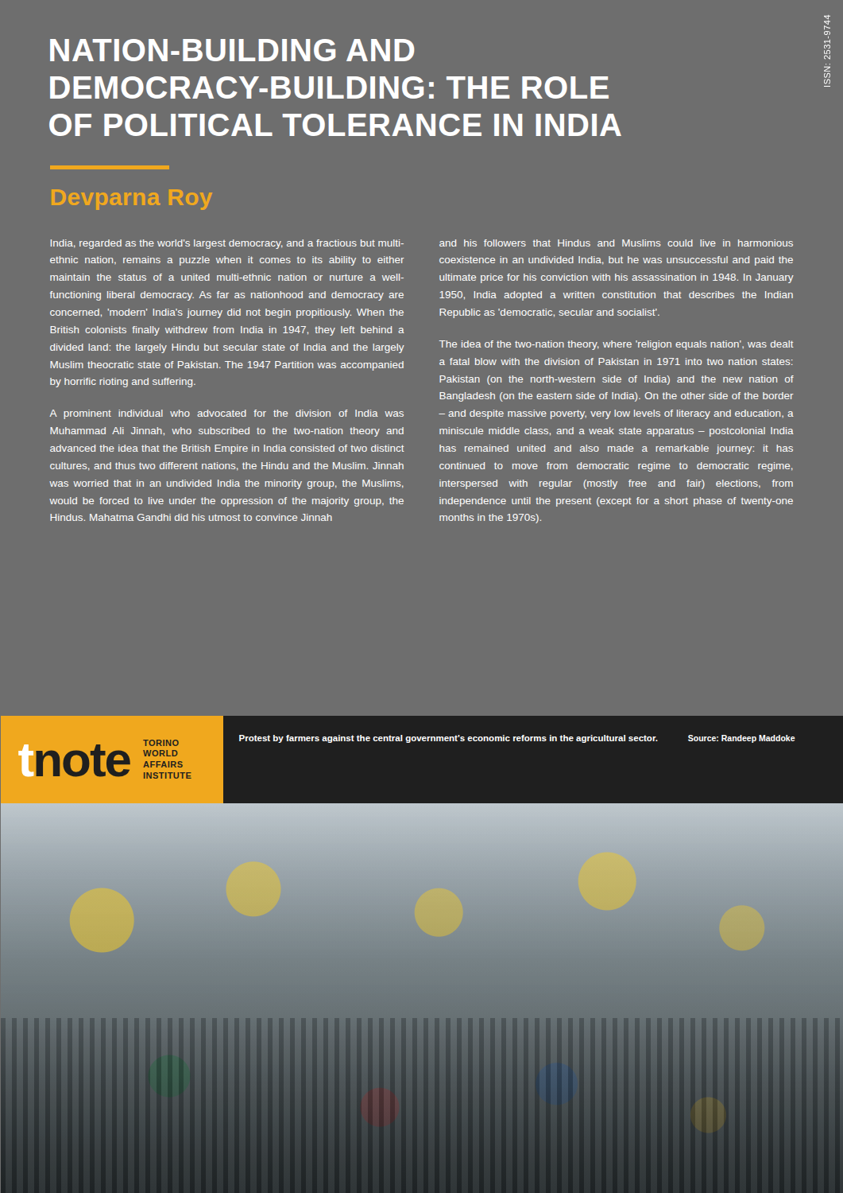ISSN: 2531-9744
Nation-building and
Democracy-building: The Role
of Political Tolerance in India
Devparna Roy
India, regarded as the world's largest democracy, and a fractious but multi-ethnic nation, remains a puzzle when it comes to its ability to either maintain the status of a united multi-ethnic nation or nurture a well-functioning liberal democracy. As far as nationhood and democracy are concerned, 'modern' India's journey did not begin propitiously. When the British colonists finally withdrew from India in 1947, they left behind a divided land: the largely Hindu but secular state of India and the largely Muslim theocratic state of Pakistan. The 1947 Partition was accompanied by horrific rioting and suffering.
A prominent individual who advocated for the division of India was Muhammad Ali Jinnah, who subscribed to the two-nation theory and advanced the idea that the British Empire in India consisted of two distinct cultures, and thus two different nations, the Hindu and the Muslim. Jinnah was worried that in an undivided India the minority group, the Muslims, would be forced to live under the oppression of the majority group, the Hindus. Mahatma Gandhi did his utmost to convince Jinnah
and his followers that Hindus and Muslims could live in harmonious coexistence in an undivided India, but he was unsuccessful and paid the ultimate price for his conviction with his assassination in 1948. In January 1950, India adopted a written constitution that describes the Indian Republic as 'democratic, secular and socialist'.
The idea of the two-nation theory, where 'religion equals nation', was dealt a fatal blow with the division of Pakistan in 1971 into two nation states: Pakistan (on the north-western side of India) and the new nation of Bangladesh (on the eastern side of India). On the other side of the border – and despite massive poverty, very low levels of literacy and education, a miniscule middle class, and a weak state apparatus – postcolonial India has remained united and also made a remarkable journey: it has continued to move from democratic regime to democratic regime, interspersed with regular (mostly free and fair) elections, from independence until the present (except for a short phase of twenty-one months in the 1970s).
tnote Torino
World
Affairs
Institute
Source: Randeep Maddoke Protest by farmers against the central government's economic reforms in the agricultural sector.